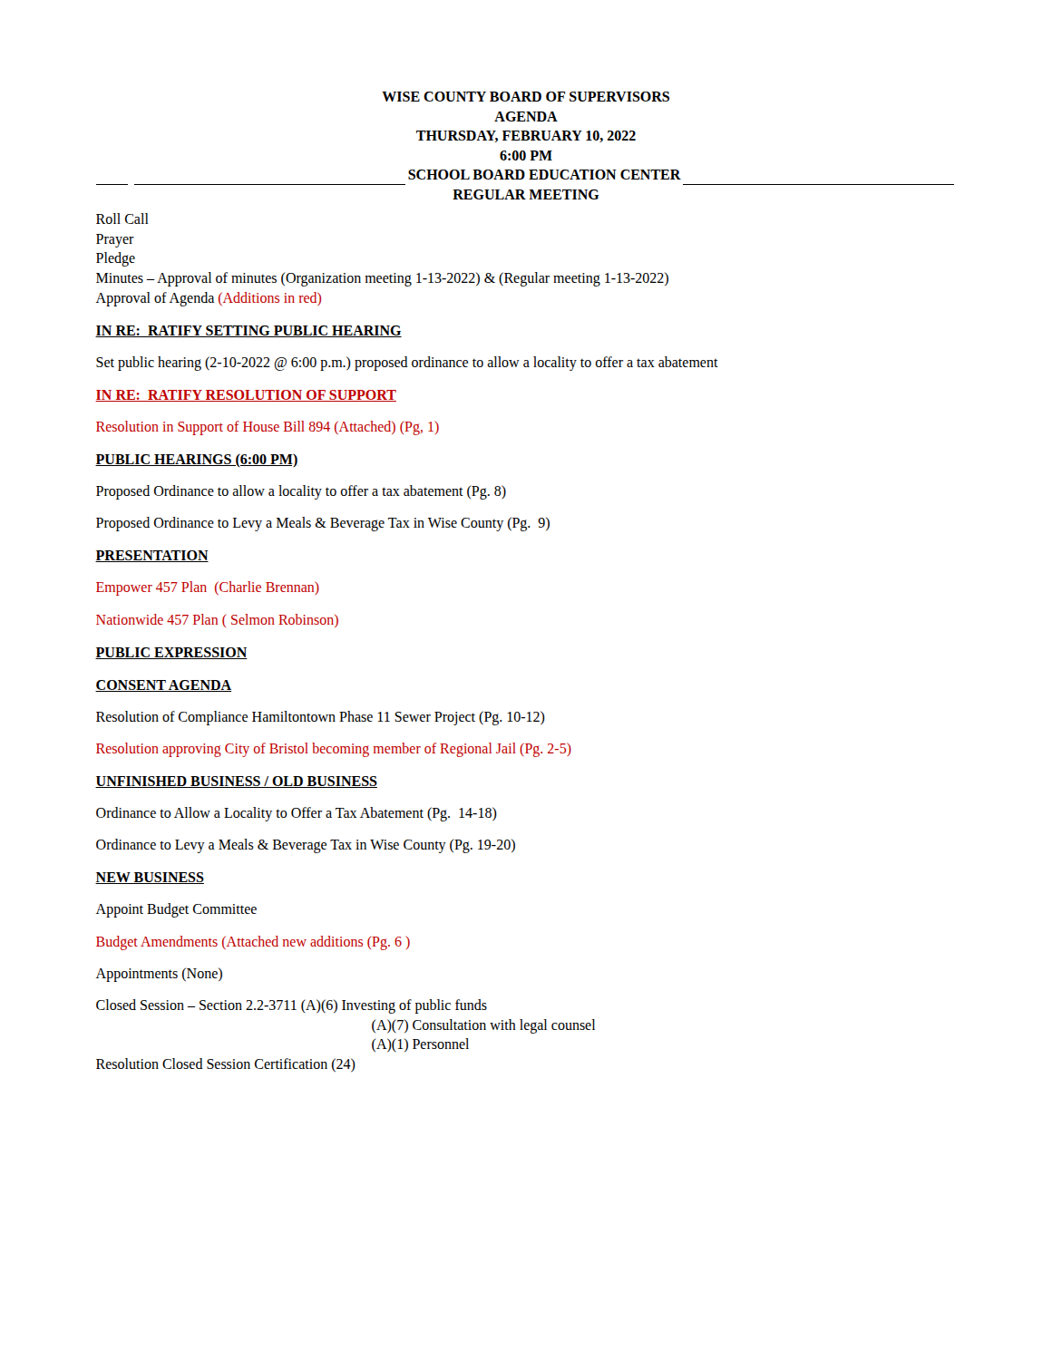WISE COUNTY BOARD OF SUPERVISORS
AGENDA
THURSDAY, FEBRUARY 10, 2022
6:00 PM
SCHOOL BOARD EDUCATION CENTER
REGULAR MEETING
Roll Call
Prayer
Pledge
Minutes – Approval of minutes (Organization meeting 1-13-2022) & (Regular meeting 1-13-2022)
Approval of Agenda (Additions in red)
IN RE: RATIFY SETTING PUBLIC HEARING
Set public hearing (2-10-2022 @ 6:00 p.m.) proposed ordinance to allow a locality to offer a tax abatement
IN RE: RATIFY RESOLUTION OF SUPPORT
Resolution in Support of House Bill 894 (Attached) (Pg, 1)
PUBLIC HEARINGS (6:00 PM)
Proposed Ordinance to allow a locality to offer a tax abatement (Pg. 8)
Proposed Ordinance to Levy a Meals & Beverage Tax in Wise County (Pg. 9)
PRESENTATION
Empower 457 Plan (Charlie Brennan)
Nationwide 457 Plan ( Selmon Robinson)
PUBLIC EXPRESSION
CONSENT AGENDA
Resolution of Compliance Hamiltontown Phase 11 Sewer Project (Pg. 10-12)
Resolution approving City of Bristol becoming member of Regional Jail (Pg. 2-5)
UNFINISHED BUSINESS / OLD BUSINESS
Ordinance to Allow a Locality to Offer a Tax Abatement (Pg. 14-18)
Ordinance to Levy a Meals & Beverage Tax in Wise County (Pg. 19-20)
NEW BUSINESS
Appoint Budget Committee
Budget Amendments (Attached new additions (Pg. 6 )
Appointments (None)
Closed Session – Section 2.2-3711 (A)(6) Investing of public funds
(A)(7) Consultation with legal counsel
(A)(1) Personnel
Resolution Closed Session Certification (24)